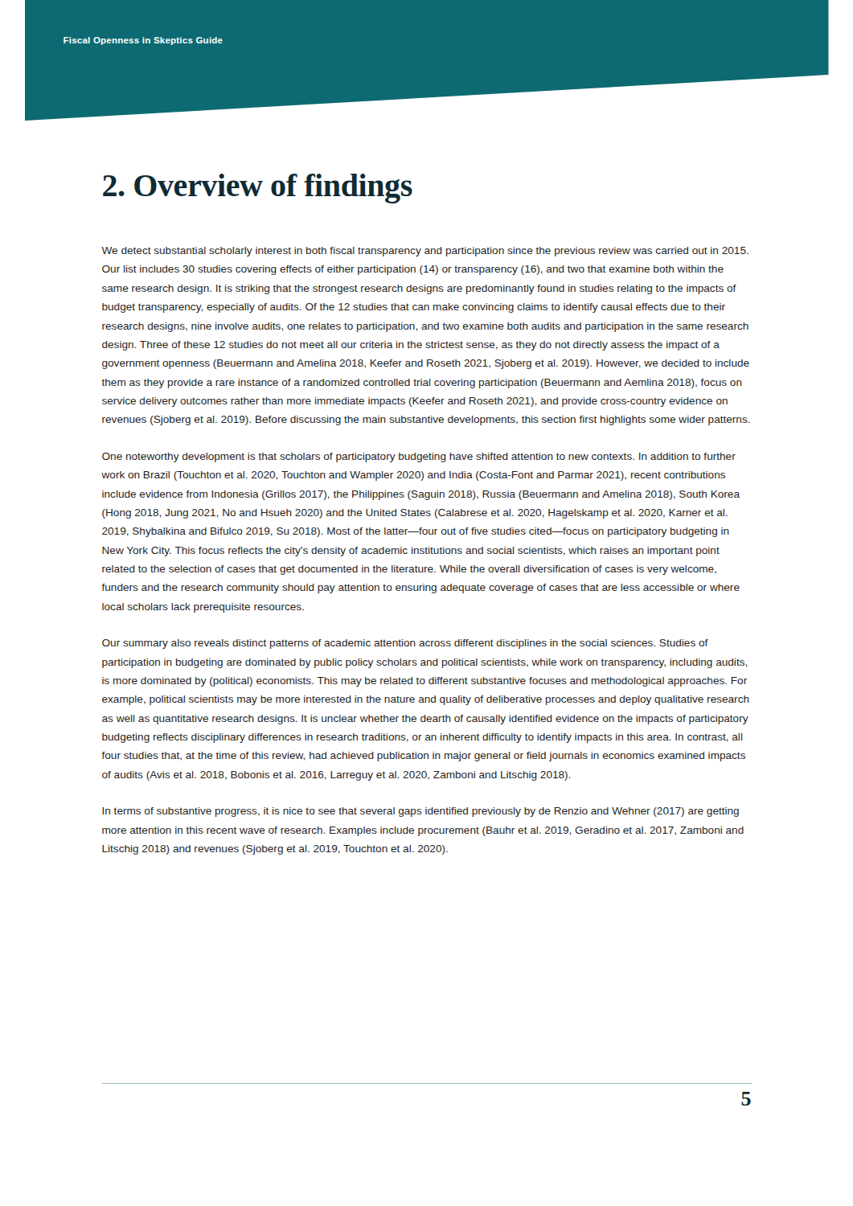Fiscal Openness in Skeptics Guide
2. Overview of findings
We detect substantial scholarly interest in both fiscal transparency and participation since the previous review was carried out in 2015. Our list includes 30 studies covering effects of either participation (14) or transparency (16), and two that examine both within the same research design. It is striking that the strongest research designs are predominantly found in studies relating to the impacts of budget transparency, especially of audits. Of the 12 studies that can make convincing claims to identify causal effects due to their research designs, nine involve audits, one relates to participation, and two examine both audits and participation in the same research design. Three of these 12 studies do not meet all our criteria in the strictest sense, as they do not directly assess the impact of a government openness (Beuermann and Amelina 2018, Keefer and Roseth 2021, Sjoberg et al. 2019). However, we decided to include them as they provide a rare instance of a randomized controlled trial covering participation (Beuermann and Aemlina 2018), focus on service delivery outcomes rather than more immediate impacts (Keefer and Roseth 2021), and provide cross-country evidence on revenues (Sjoberg et al. 2019). Before discussing the main substantive developments, this section first highlights some wider patterns.
One noteworthy development is that scholars of participatory budgeting have shifted attention to new contexts. In addition to further work on Brazil (Touchton et al. 2020, Touchton and Wampler 2020) and India (Costa-Font and Parmar 2021), recent contributions include evidence from Indonesia (Grillos 2017), the Philippines (Saguin 2018), Russia (Beuermann and Amelina 2018), South Korea (Hong 2018, Jung 2021, No and Hsueh 2020) and the United States (Calabrese et al. 2020, Hagelskamp et al. 2020, Karner et al. 2019, Shybalkina and Bifulco 2019, Su 2018). Most of the latter—four out of five studies cited—focus on participatory budgeting in New York City. This focus reflects the city's density of academic institutions and social scientists, which raises an important point related to the selection of cases that get documented in the literature. While the overall diversification of cases is very welcome, funders and the research community should pay attention to ensuring adequate coverage of cases that are less accessible or where local scholars lack prerequisite resources.
Our summary also reveals distinct patterns of academic attention across different disciplines in the social sciences. Studies of participation in budgeting are dominated by public policy scholars and political scientists, while work on transparency, including audits, is more dominated by (political) economists. This may be related to different substantive focuses and methodological approaches. For example, political scientists may be more interested in the nature and quality of deliberative processes and deploy qualitative research as well as quantitative research designs. It is unclear whether the dearth of causally identified evidence on the impacts of participatory budgeting reflects disciplinary differences in research traditions, or an inherent difficulty to identify impacts in this area. In contrast, all four studies that, at the time of this review, had achieved publication in major general or field journals in economics examined impacts of audits (Avis et al. 2018, Bobonis et al. 2016, Larreguy et al. 2020, Zamboni and Litschig 2018).
In terms of substantive progress, it is nice to see that several gaps identified previously by de Renzio and Wehner (2017) are getting more attention in this recent wave of research. Examples include procurement (Bauhr et al. 2019, Geradino et al. 2017, Zamboni and Litschig 2018) and revenues (Sjoberg et al. 2019, Touchton et al. 2020).
5